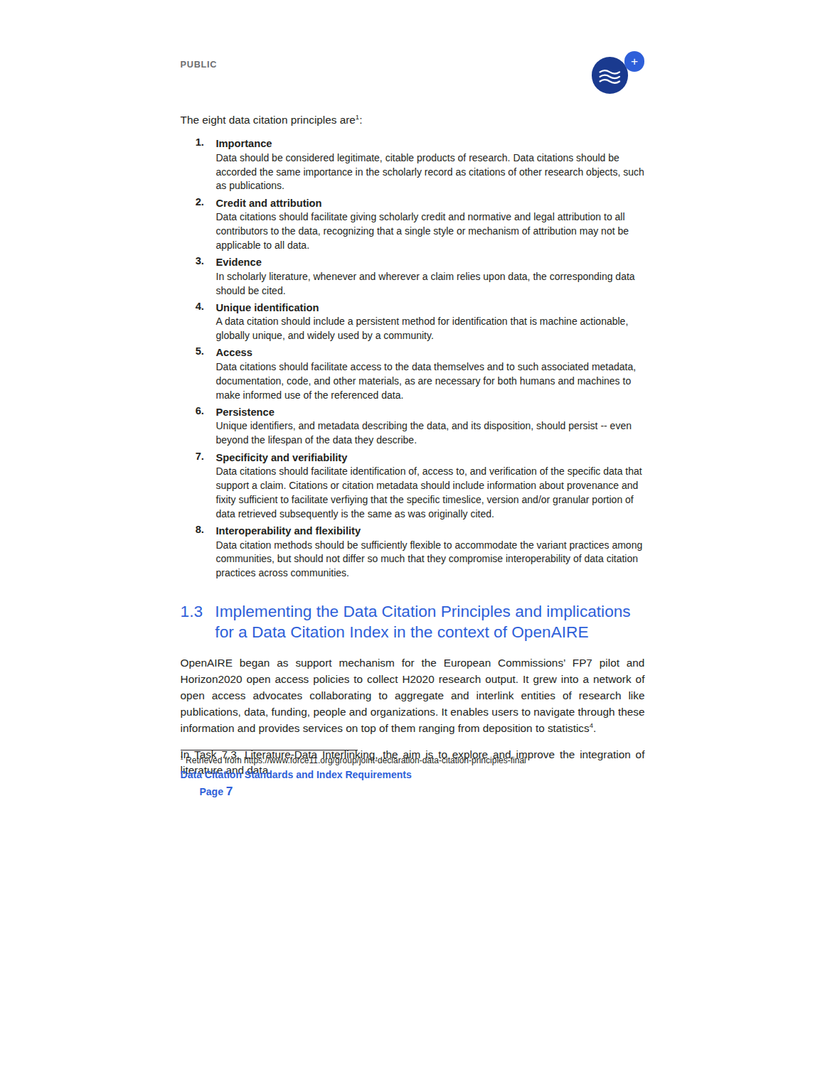PUBLIC
+
The eight data citation principles are1:
Importance
Data should be considered legitimate, citable products of research. Data citations should be accorded the same importance in the scholarly record as citations of other research objects, such as publications.
Credit and attribution
Data citations should facilitate giving scholarly credit and normative and legal attribution to all contributors to the data, recognizing that a single style or mechanism of attribution may not be applicable to all data.
Evidence
In scholarly literature, whenever and wherever a claim relies upon data, the corresponding data should be cited.
Unique identification
A data citation should include a persistent method for identification that is machine actionable, globally unique, and widely used by a community.
Access
Data citations should facilitate access to the data themselves and to such associated metadata, documentation, code, and other materials, as are necessary for both humans and machines to make informed use of the referenced data.
Persistence
Unique identifiers, and metadata describing the data, and its disposition, should persist -- even beyond the lifespan of the data they describe.
Specificity and verifiability
Data citations should facilitate identification of, access to, and verification of the specific data that support a claim. Citations or citation metadata should include information about provenance and fixity sufficient to facilitate verfiying that the specific timeslice, version and/or granular portion of data retrieved subsequently is the same as was originally cited.
Interoperability and flexibility
Data citation methods should be sufficiently flexible to accommodate the variant practices among communities, but should not differ so much that they compromise interoperability of data citation practices across communities.
1.3 Implementing the Data Citation Principles and implications for a Data Citation Index in the context of OpenAIRE
OpenAIRE began as support mechanism for the European Commissions’ FP7 pilot and Horizon2020 open access policies to collect H2020 research output. It grew into a network of open access advocates collaborating to aggregate and interlink entities of research like publications, data, funding, people and organizations. It enables users to navigate through these information and provides services on top of them ranging from deposition to statistics4.
In Task 7.3, Literature-Data Interlinking, the aim is to explore and improve the integration of literature and data.
1 Retrieved from https://www.force11.org/group/joint-declaration-data-citation-principles-final
Data Citation Standards and Index Requirements
Page 7